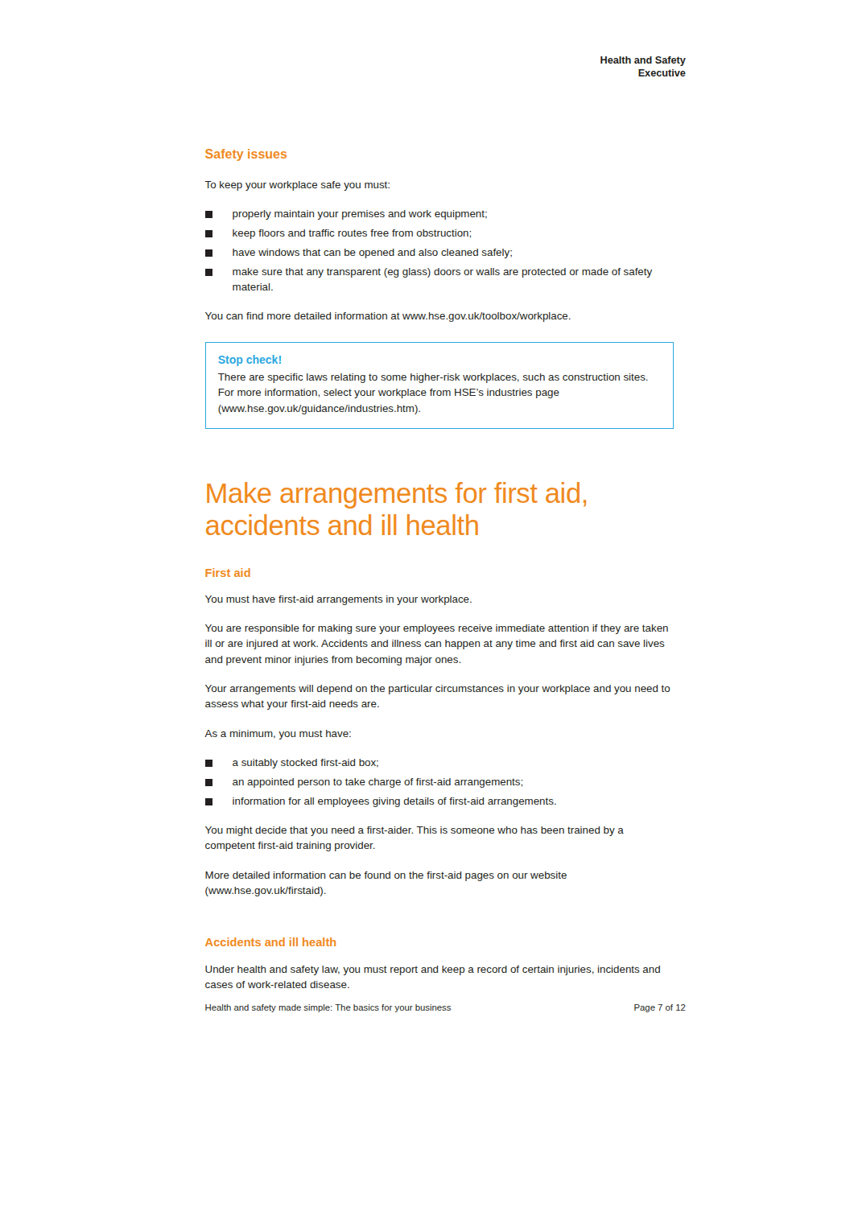Health and Safety
Executive
Safety issues
To keep your workplace safe you must:
properly maintain your premises and work equipment;
keep floors and traffic routes free from obstruction;
have windows that can be opened and also cleaned safely;
make sure that any transparent (eg glass) doors or walls are protected or made of safety material.
You can find more detailed information at www.hse.gov.uk/toolbox/workplace.
Stop check!
There are specific laws relating to some higher-risk workplaces, such as construction sites. For more information, select your workplace from HSE’s industries page (www.hse.gov.uk/guidance/industries.htm).
Make arrangements for first aid, accidents and ill health
First aid
You must have first-aid arrangements in your workplace.
You are responsible for making sure your employees receive immediate attention if they are taken ill or are injured at work. Accidents and illness can happen at any time and first aid can save lives and prevent minor injuries from becoming major ones.
Your arrangements will depend on the particular circumstances in your workplace and you need to assess what your first-aid needs are.
As a minimum, you must have:
a suitably stocked first-aid box;
an appointed person to take charge of first-aid arrangements;
information for all employees giving details of first-aid arrangements.
You might decide that you need a first-aider. This is someone who has been trained by a competent first-aid training provider.
More detailed information can be found on the first-aid pages on our website (www.hse.gov.uk/firstaid).
Accidents and ill health
Under health and safety law, you must report and keep a record of certain injuries, incidents and cases of work-related disease.
Health and safety made simple: The basics for your business Page 7 of 12